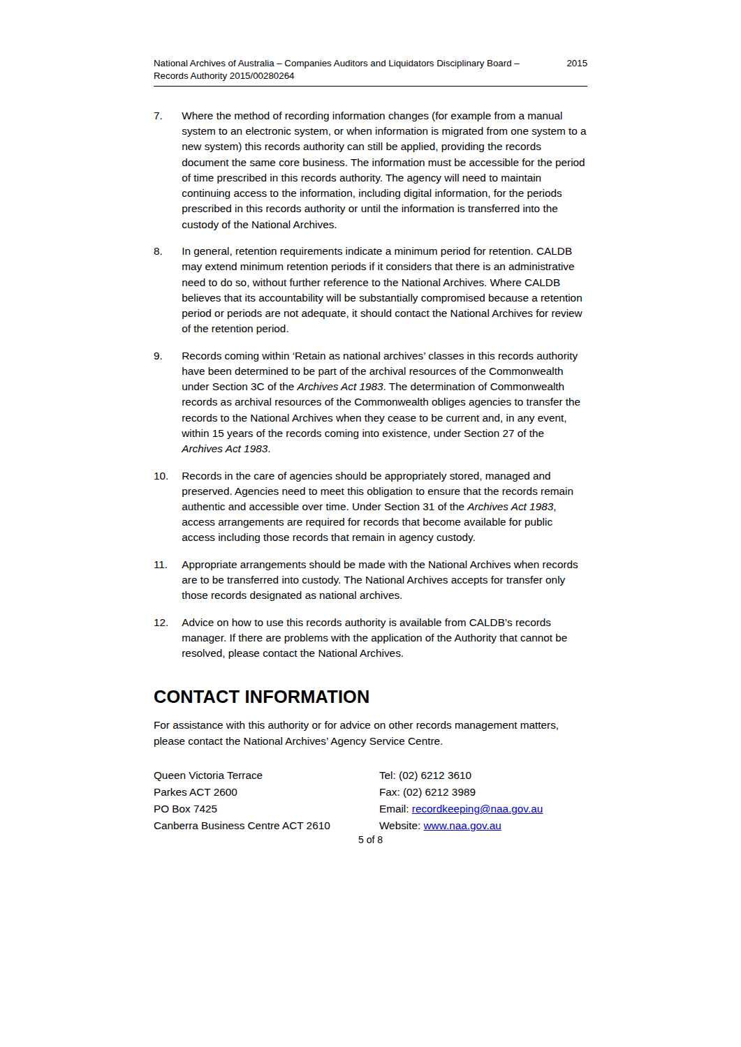National Archives of Australia – Companies Auditors and Liquidators Disciplinary Board – Records Authority 2015/00280264
2015
7. Where the method of recording information changes (for example from a manual system to an electronic system, or when information is migrated from one system to a new system) this records authority can still be applied, providing the records document the same core business. The information must be accessible for the period of time prescribed in this records authority. The agency will need to maintain continuing access to the information, including digital information, for the periods prescribed in this records authority or until the information is transferred into the custody of the National Archives.
8. In general, retention requirements indicate a minimum period for retention. CALDB may extend minimum retention periods if it considers that there is an administrative need to do so, without further reference to the National Archives. Where CALDB believes that its accountability will be substantially compromised because a retention period or periods are not adequate, it should contact the National Archives for review of the retention period.
9. Records coming within ‘Retain as national archives’ classes in this records authority have been determined to be part of the archival resources of the Commonwealth under Section 3C of the Archives Act 1983. The determination of Commonwealth records as archival resources of the Commonwealth obliges agencies to transfer the records to the National Archives when they cease to be current and, in any event, within 15 years of the records coming into existence, under Section 27 of the Archives Act 1983.
10. Records in the care of agencies should be appropriately stored, managed and preserved. Agencies need to meet this obligation to ensure that the records remain authentic and accessible over time. Under Section 31 of the Archives Act 1983, access arrangements are required for records that become available for public access including those records that remain in agency custody.
11. Appropriate arrangements should be made with the National Archives when records are to be transferred into custody. The National Archives accepts for transfer only those records designated as national archives.
12. Advice on how to use this records authority is available from CALDB’s records manager. If there are problems with the application of the Authority that cannot be resolved, please contact the National Archives.
CONTACT INFORMATION
For assistance with this authority or for advice on other records management matters, please contact the National Archives’ Agency Service Centre.
| Queen Victoria Terrace | Tel: (02) 6212 3610 |
| Parkes ACT 2600 | Fax: (02) 6212 3989 |
| PO Box 7425 | Email: recordkeeping@naa.gov.au |
| Canberra Business Centre ACT 2610 | Website: www.naa.gov.au |
5 of 8